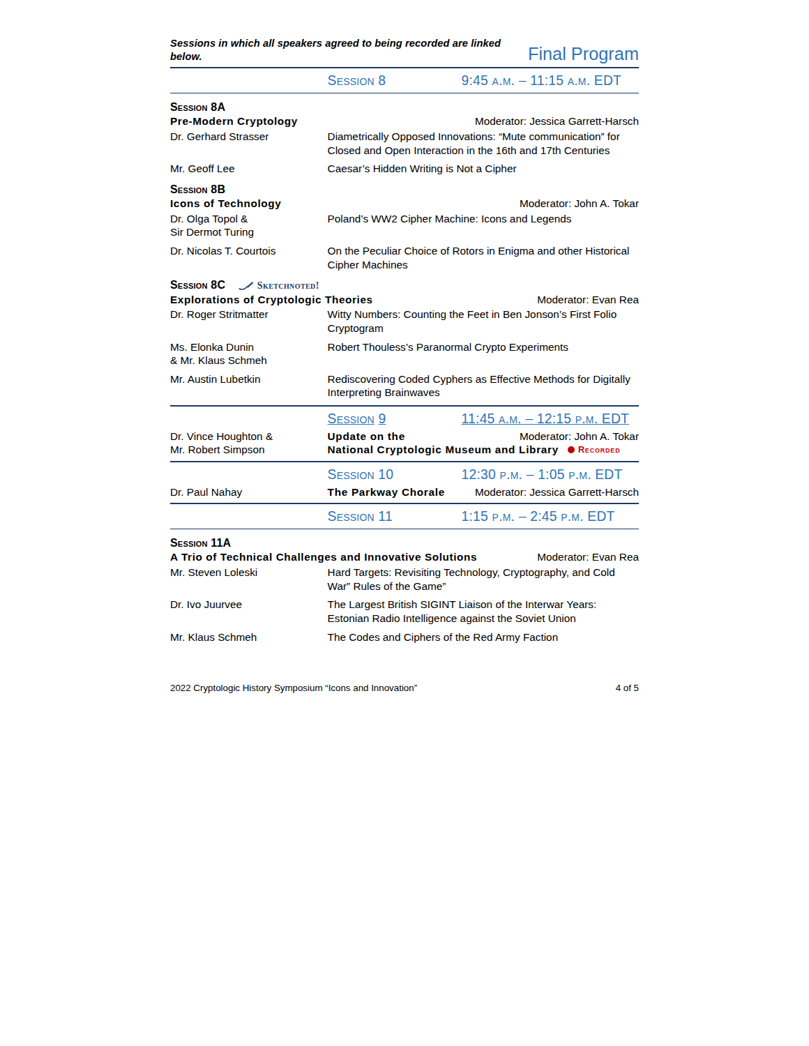Sessions in which all speakers agreed to being recorded are linked below.
Final Program
Session 8
9:45 a.m. – 11:15 a.m. EDT
Session 8A
Pre-Modern Cryptology
Moderator: Jessica Garrett-Harsch
Dr. Gerhard Strasser
Diametrically Opposed Innovations: “Mute communication” for Closed and Open Interaction in the 16th and 17th Centuries
Mr. Geoff Lee
Caesar’s Hidden Writing is Not a Cipher
Session 8B
Icons of Technology
Moderator: John A. Tokar
Dr. Olga Topol &Sir Dermot Turing
Poland’s WW2 Cipher Machine: Icons and Legends
Dr. Nicolas T. Courtois
On the Peculiar Choice of Rotors in Enigma and other Historical Cipher Machines
Session 8C Sketchnoted!
Explorations of Cryptologic Theories
Moderator: Evan Rea
Dr. Roger Stritmatter
Witty Numbers: Counting the Feet in Ben Jonson’s First Folio Cryptogram
Ms. Elonka Dunin& Mr. Klaus Schmeh
Robert Thouless’s Paranormal Crypto Experiments
Mr. Austin Lubetkin
Rediscovering Coded Cyphers as Effective Methods for Digitally Interpreting Brainwaves
Session 9
11:45 a.m. – 12:15 p.m. EDT
Dr. Vince Houghton &Mr. Robert Simpson
Update on the
Moderator: John A. Tokar
National Cryptologic Museum and Library Recorded
Session 10
12:30 p.m. – 1:05 p.m. EDT
Dr. Paul Nahay
The Parkway Chorale
Moderator: Jessica Garrett-Harsch
Session 11
1:15 p.m. – 2:45 p.m. EDT
Session 11A
A Trio of Technical Challenges and Innovative Solutions
Moderator: Evan Rea
Mr. Steven Loleski
Hard Targets: Revisiting Technology, Cryptography, and Cold War” Rules of the Game”
Dr. Ivo Juurvee
The Largest British SIGINT Liaison of the Interwar Years: Estonian Radio Intelligence against the Soviet Union
Mr. Klaus Schmeh
The Codes and Ciphers of the Red Army Faction
2022 Cryptologic History Symposium “Icons and Innovation”
4 of 5